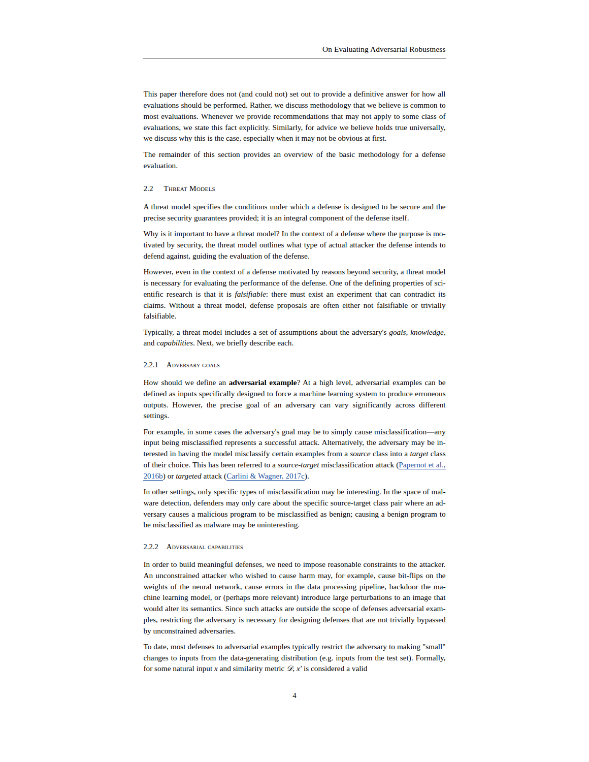On Evaluating Adversarial Robustness
This paper therefore does not (and could not) set out to provide a definitive answer for how all evaluations should be performed. Rather, we discuss methodology that we believe is common to most evaluations. Whenever we provide recommendations that may not apply to some class of evaluations, we state this fact explicitly. Similarly, for advice we believe holds true universally, we discuss why this is the case, especially when it may not be obvious at first.
The remainder of this section provides an overview of the basic methodology for a defense evaluation.
2.2 Threat Models
A threat model specifies the conditions under which a defense is designed to be secure and the precise security guarantees provided; it is an integral component of the defense itself.
Why is it important to have a threat model? In the context of a defense where the purpose is motivated by security, the threat model outlines what type of actual attacker the defense intends to defend against, guiding the evaluation of the defense.
However, even in the context of a defense motivated by reasons beyond security, a threat model is necessary for evaluating the performance of the defense. One of the defining properties of scientific research is that it is falsifiable: there must exist an experiment that can contradict its claims. Without a threat model, defense proposals are often either not falsifiable or trivially falsifiable.
Typically, a threat model includes a set of assumptions about the adversary's goals, knowledge, and capabilities. Next, we briefly describe each.
2.2.1 Adversary goals
How should we define an adversarial example? At a high level, adversarial examples can be defined as inputs specifically designed to force a machine learning system to produce erroneous outputs. However, the precise goal of an adversary can vary significantly across different settings.
For example, in some cases the adversary's goal may be to simply cause misclassification—any input being misclassified represents a successful attack. Alternatively, the adversary may be interested in having the model misclassify certain examples from a source class into a target class of their choice. This has been referred to a source-target misclassification attack (Papernot et al., 2016b) or targeted attack (Carlini & Wagner, 2017c).
In other settings, only specific types of misclassification may be interesting. In the space of malware detection, defenders may only care about the specific source-target class pair where an adversary causes a malicious program to be misclassified as benign; causing a benign program to be misclassified as malware may be uninteresting.
2.2.2 Adversarial capabilities
In order to build meaningful defenses, we need to impose reasonable constraints to the attacker. An unconstrained attacker who wished to cause harm may, for example, cause bit-flips on the weights of the neural network, cause errors in the data processing pipeline, backdoor the machine learning model, or (perhaps more relevant) introduce large perturbations to an image that would alter its semantics. Since such attacks are outside the scope of defenses adversarial examples, restricting the adversary is necessary for designing defenses that are not trivially bypassed by unconstrained adversaries.
To date, most defenses to adversarial examples typically restrict the adversary to making "small" changes to inputs from the data-generating distribution (e.g. inputs from the test set). Formally, for some natural input x and similarity metric 𝒟, x′ is considered a valid
4